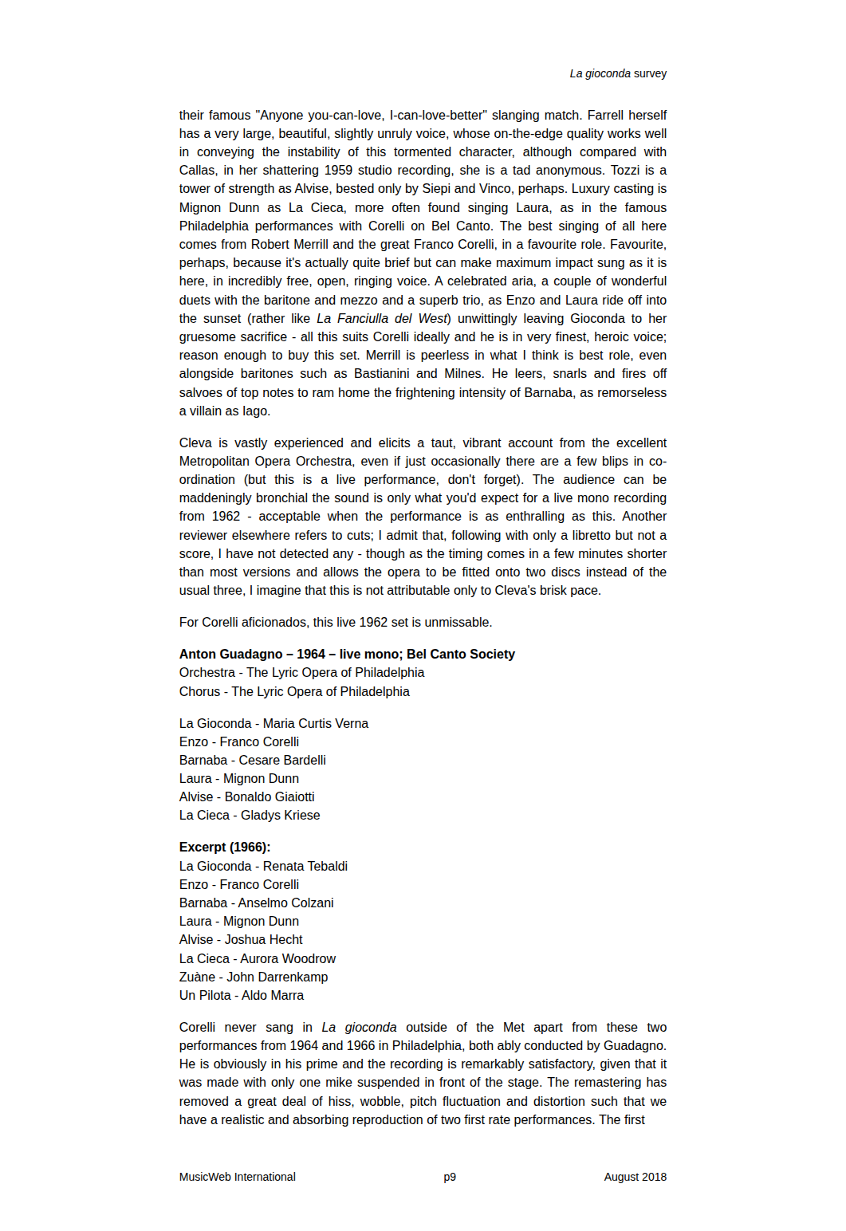La gioconda survey
their famous "Anyone you-can-love, I-can-love-better" slanging match. Farrell herself has a very large, beautiful, slightly unruly voice, whose on-the-edge quality works well in conveying the instability of this tormented character, although compared with Callas, in her shattering 1959 studio recording, she is a tad anonymous. Tozzi is a tower of strength as Alvise, bested only by Siepi and Vinco, perhaps. Luxury casting is Mignon Dunn as La Cieca, more often found singing Laura, as in the famous Philadelphia performances with Corelli on Bel Canto. The best singing of all here comes from Robert Merrill and the great Franco Corelli, in a favourite role. Favourite, perhaps, because it's actually quite brief but can make maximum impact sung as it is here, in incredibly free, open, ringing voice. A celebrated aria, a couple of wonderful duets with the baritone and mezzo and a superb trio, as Enzo and Laura ride off into the sunset (rather like La Fanciulla del West) unwittingly leaving Gioconda to her gruesome sacrifice - all this suits Corelli ideally and he is in very finest, heroic voice; reason enough to buy this set. Merrill is peerless in what I think is best role, even alongside baritones such as Bastianini and Milnes. He leers, snarls and fires off salvoes of top notes to ram home the frightening intensity of Barnaba, as remorseless a villain as Iago.
Cleva is vastly experienced and elicits a taut, vibrant account from the excellent Metropolitan Opera Orchestra, even if just occasionally there are a few blips in co-ordination (but this is a live performance, don't forget). The audience can be maddeningly bronchial the sound is only what you'd expect for a live mono recording from 1962 - acceptable when the performance is as enthralling as this. Another reviewer elsewhere refers to cuts; I admit that, following with only a libretto but not a score, I have not detected any - though as the timing comes in a few minutes shorter than most versions and allows the opera to be fitted onto two discs instead of the usual three, I imagine that this is not attributable only to Cleva's brisk pace.
For Corelli aficionados, this live 1962 set is unmissable.
Anton Guadagno – 1964 – live mono; Bel Canto Society
Orchestra - The Lyric Opera of Philadelphia
Chorus - The Lyric Opera of Philadelphia
La Gioconda - Maria Curtis Verna
Enzo - Franco Corelli
Barnaba - Cesare Bardelli
Laura - Mignon Dunn
Alvise - Bonaldo Giaiotti
La Cieca - Gladys Kriese
Excerpt (1966):
La Gioconda - Renata Tebaldi
Enzo - Franco Corelli
Barnaba - Anselmo Colzani
Laura - Mignon Dunn
Alvise - Joshua Hecht
La Cieca - Aurora Woodrow
Zuàne - John Darrenkamp
Un Pilota - Aldo Marra
Corelli never sang in La gioconda outside of the Met apart from these two performances from 1964 and 1966 in Philadelphia, both ably conducted by Guadagno. He is obviously in his prime and the recording is remarkably satisfactory, given that it was made with only one mike suspended in front of the stage. The remastering has removed a great deal of hiss, wobble, pitch fluctuation and distortion such that we have a realistic and absorbing reproduction of two first rate performances. The first
MusicWeb International
p9
August 2018